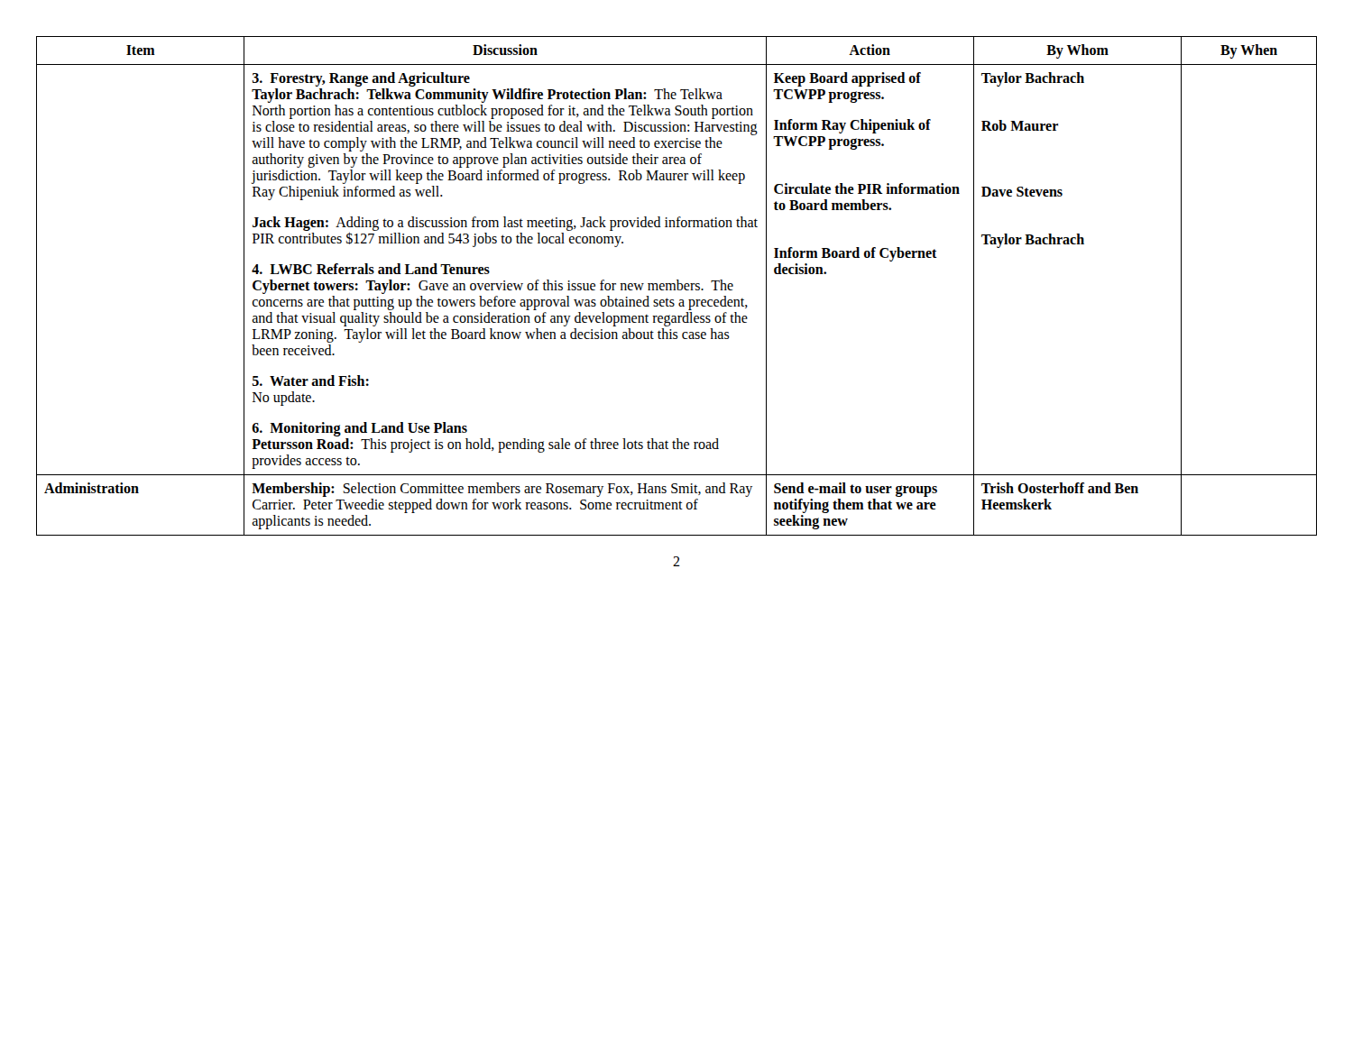| Item | Discussion | Action | By Whom | By When |
| --- | --- | --- | --- | --- |
| | 3. Forestry, Range and Agriculture Taylor Bachrach: Telkwa Community Wildfire Protection Plan: The Telkwa North portion has a contentious cutblock proposed for it, and the Telkwa South portion is close to residential areas, so there will be issues to deal with. Discussion: Harvesting will have to comply with the LRMP, and Telkwa council will need to exercise the authority given by the Province to approve plan activities outside their area of jurisdiction. Taylor will keep the Board informed of progress. Rob Maurer will keep Ray Chipeniuk informed as well. Jack Hagen: Adding to a discussion from last meeting, Jack provided information that PIR contributes $127 million and 543 jobs to the local economy. 4. LWBC Referrals and Land Tenures Cybernet towers: Taylor: Gave an overview of this issue for new members. The concerns are that putting up the towers before approval was obtained sets a precedent, and that visual quality should be a consideration of any development regardless of the LRMP zoning. Taylor will let the Board know when a decision about this case has been received. 5. Water and Fish: No update. 6. Monitoring and Land Use Plans Petursson Road: This project is on hold, pending sale of three lots that the road provides access to. | Keep Board apprised of TCWPP progress. Inform Ray Chipeniuk of TWCPP progress. Circulate the PIR information to Board members. Inform Board of Cybernet decision. | Taylor Bachrach Rob Maurer Dave Stevens Taylor Bachrach | |
| Administration | Membership: Selection Committee members are Rosemary Fox, Hans Smit, and Ray Carrier. Peter Tweedie stepped down for work reasons. Some recruitment of applicants is needed. | Send e-mail to user groups notifying them that we are seeking new | Trish Oosterhoff and Ben Heemskerk | |
2